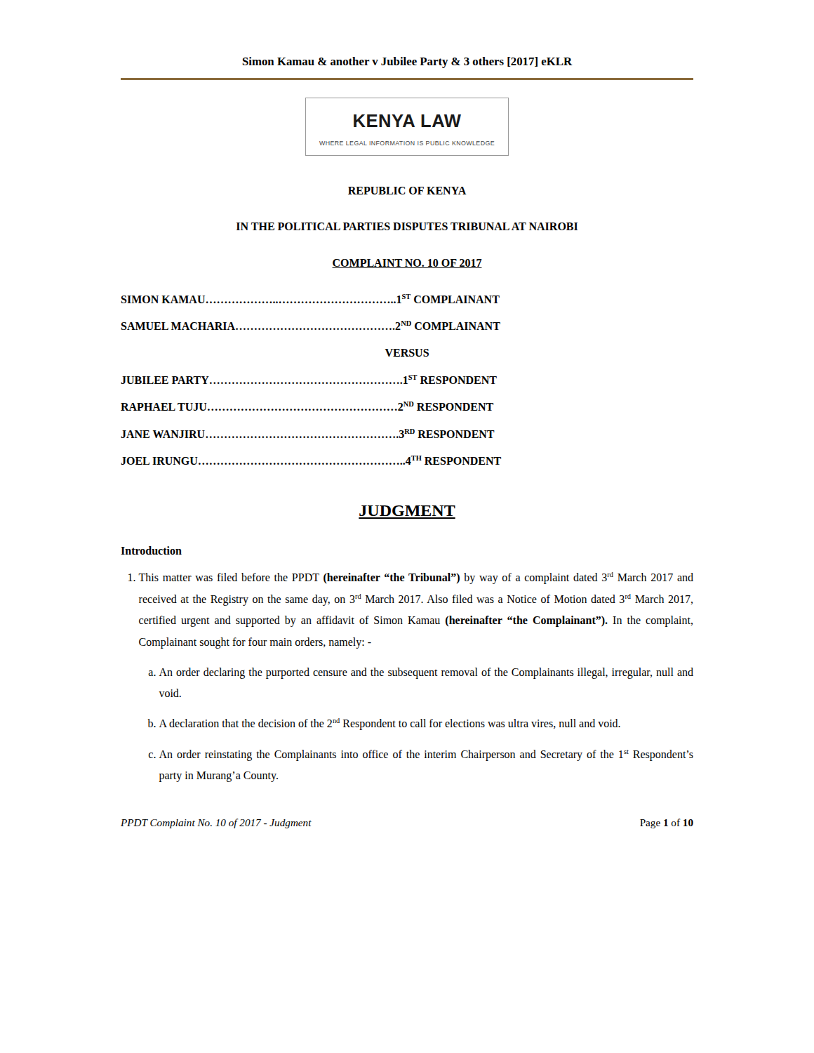Simon Kamau & another v Jubilee Party & 3 others [2017] eKLR
KENYA LAW
Where Legal Information is Public Knowledge
REPUBLIC OF KENYA
IN THE POLITICAL PARTIES DISPUTES TRIBUNAL AT NAIROBI
COMPLAINT NO. 10 OF 2017
SIMON KAMAU………………..…………………………..1ST COMPLAINANT
SAMUEL MACHARIA…………………………………….2ND COMPLAINANT
VERSUS
JUBILEE PARTY…………………………………………….1ST RESPONDENT
RAPHAEL TUJU……………………………………………2ND RESPONDENT
JANE WANJIRU…………………………………………….3RD RESPONDENT
JOEL IRUNGU………………………………………………..4TH RESPONDENT
JUDGMENT
Introduction
This matter was filed before the PPDT (hereinafter “the Tribunal”) by way of a complaint dated 3rd March 2017 and received at the Registry on the same day, on 3rd March 2017. Also filed was a Notice of Motion dated 3rd March 2017, certified urgent and supported by an affidavit of Simon Kamau (hereinafter “the Complainant”). In the complaint, Complainant sought for four main orders, namely: -
An order declaring the purported censure and the subsequent removal of the Complainants illegal, irregular, null and void.
A declaration that the decision of the 2nd Respondent to call for elections was ultra vires, null and void.
An order reinstating the Complainants into office of the interim Chairperson and Secretary of the 1st Respondent’s party in Murang’a County.
PPDT Complaint No. 10 of 2017 - Judgment
Page 1 of 10